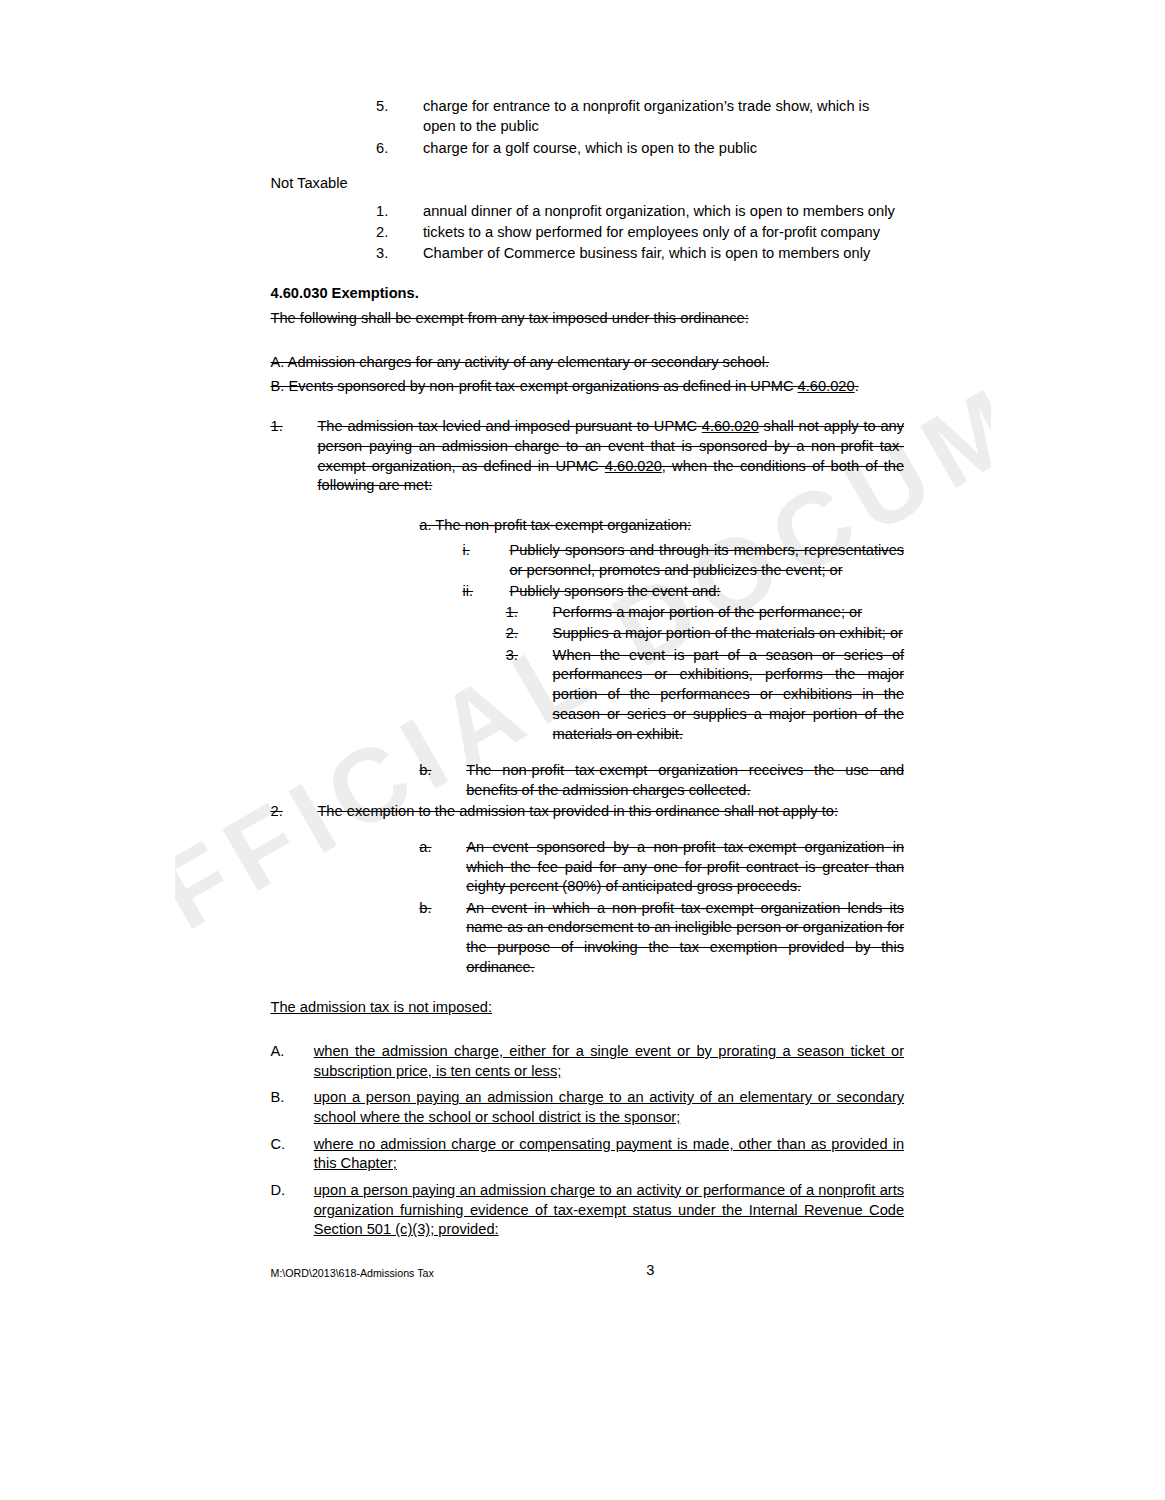UNOFFICIAL DOCUMENT
5.
charge for entrance to a nonprofit organization’s trade show, which is open to the public
6.
charge for a golf course, which is open to the public
Not Taxable
1.
annual dinner of a nonprofit organization, which is open to members only
2.
tickets to a show performed for employees only of a for-profit company
3.
Chamber of Commerce business fair, which is open to members only
4.60.030 Exemptions.
The following shall be exempt from any tax imposed under this ordinance:
A. Admission charges for any activity of any elementary or secondary school.
B. Events sponsored by non-profit tax-exempt organizations as defined in UPMC 4.60.020.
1.
The admission tax levied and imposed pursuant to UPMC 4.60.020 shall not apply to any person paying an admission charge to an event that is sponsored by a non-profit tax-exempt organization, as defined in UPMC 4.60.020, when the conditions of both of the following are met:
a. The non-profit tax-exempt organization:
i.
Publicly sponsors and through its members, representatives or personnel, promotes and publicizes the event; or
ii.
Publicly sponsors the event and:
1.
Performs a major portion of the performance; or
2.
Supplies a major portion of the materials on exhibit; or
3.
When the event is part of a season or series of performances or exhibitions, performs the major portion of the performances or exhibitions in the season or series or supplies a major portion of the materials on exhibit.
b.
The non-profit tax-exempt organization receives the use and benefits of the admission charges collected.
2.
The exemption to the admission tax provided in this ordinance shall not apply to:
a.
An event sponsored by a non-profit tax-exempt organization in which the fee paid for any one for-profit contract is greater than eighty percent (80%) of anticipated gross proceeds.
b.
An event in which a non-profit tax-exempt organization lends its name as an endorsement to an ineligible person or organization for the purpose of invoking the tax exemption provided by this ordinance.
The admission tax is not imposed:
A.
when the admission charge, either for a single event or by prorating a season ticket or subscription price, is ten cents or less;
B.
upon a person paying an admission charge to an activity of an elementary or secondary school where the school or school district is the sponsor;
C.
where no admission charge or compensating payment is made, other than as provided in this Chapter;
D.
upon a person paying an admission charge to an activity or performance of a nonprofit arts organization furnishing evidence of tax-exempt status under the Internal Revenue Code Section 501 (c)(3); provided:
M:\ORD\2013\618-Admissions Tax
3